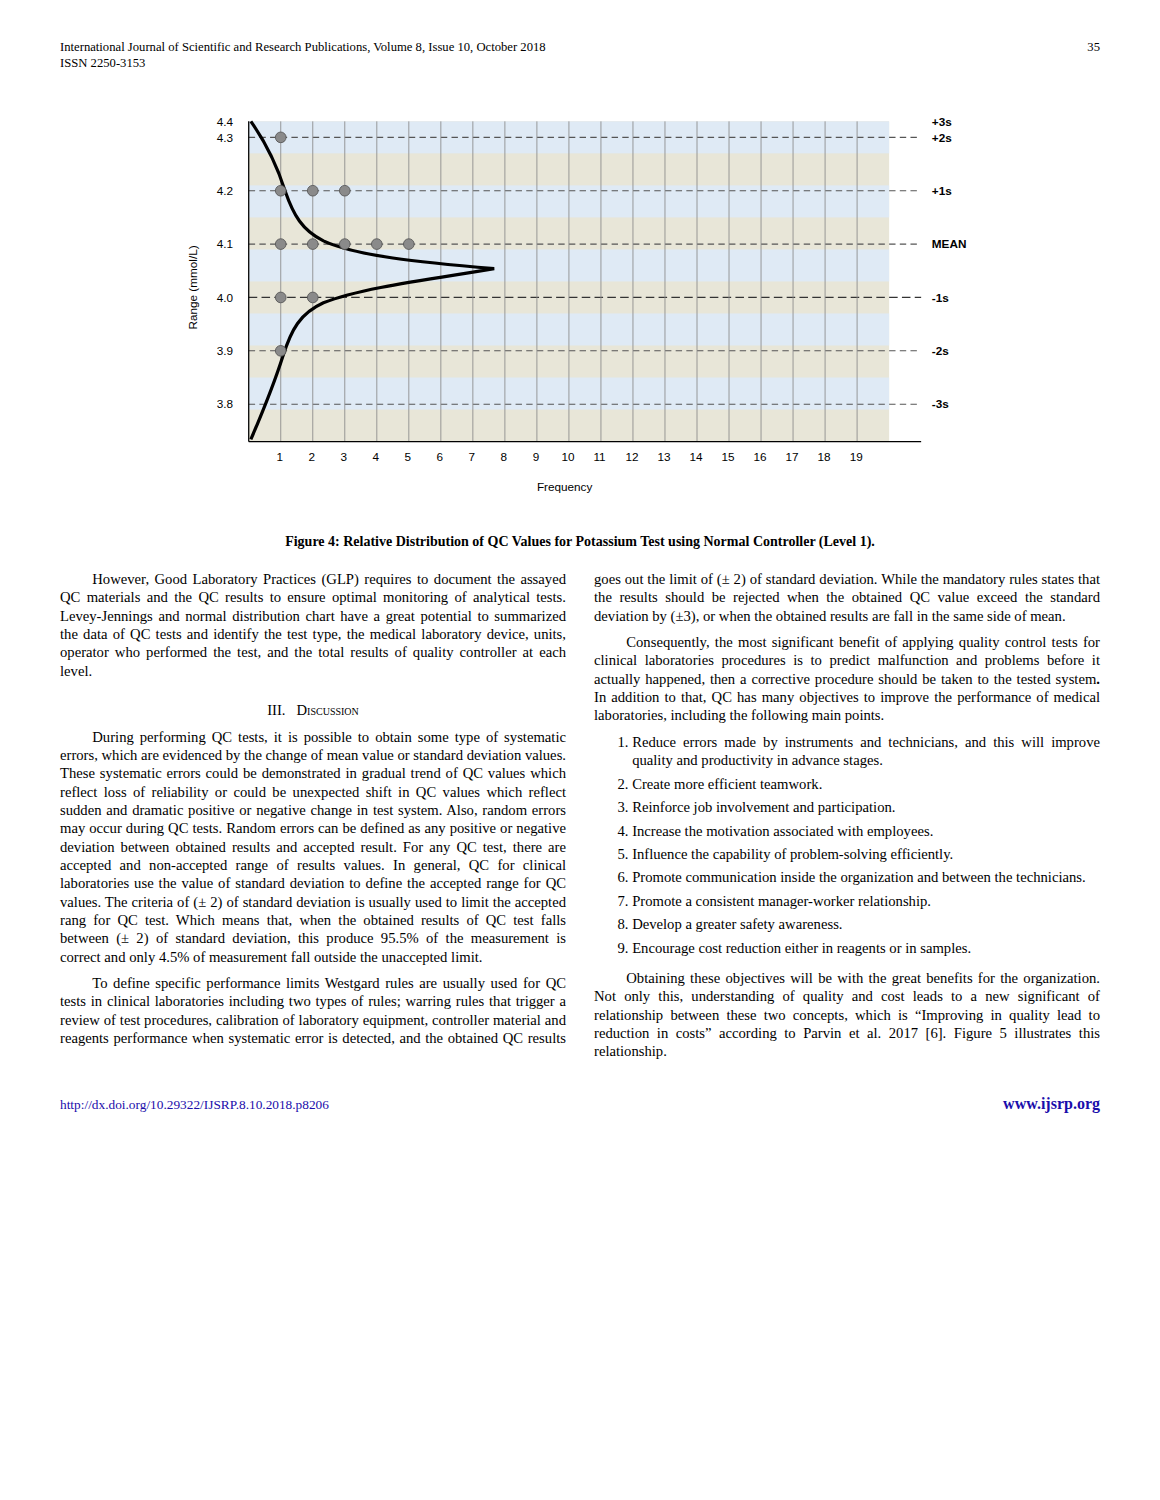International Journal of Scientific and Research Publications, Volume 8, Issue 10, October 2018
ISSN 2250-3153
35
4.4 4.3 4.2 4.1 4.0 3.9 3.8 Range (mmol/L) +3s +2s +1s MEAN -1s -2s -3s 1 2 3 4 5 6 7 8 9 10 11 12 13 14 15 16 17 18 19 Frequency
Figure 4: Relative Distribution of QC Values for Potassium Test using Normal Controller (Level 1).
However, Good Laboratory Practices (GLP) requires to document the assayed QC materials and the QC results to ensure optimal monitoring of analytical tests. Levey-Jennings and normal distribution chart have a great potential to summarized the data of QC tests and identify the test type, the medical laboratory device, units, operator who performed the test, and the total results of quality controller at each level.
III. Discussion
During performing QC tests, it is possible to obtain some type of systematic errors, which are evidenced by the change of mean value or standard deviation values. These systematic errors could be demonstrated in gradual trend of QC values which reflect loss of reliability or could be unexpected shift in QC values which reflect sudden and dramatic positive or negative change in test system. Also, random errors may occur during QC tests. Random errors can be defined as any positive or negative deviation between obtained results and accepted result. For any QC test, there are accepted and non-accepted range of results values. In general, QC for clinical laboratories use the value of standard deviation to define the accepted range for QC values. The criteria of (± 2) of standard deviation is usually used to limit the accepted rang for QC test. Which means that, when the obtained results of QC test falls between (± 2) of standard deviation, this produce 95.5% of the measurement is correct and only 4.5% of measurement fall outside the unaccepted limit.
To define specific performance limits Westgard rules are usually used for QC tests in clinical laboratories including two types of rules; warring rules that trigger a review of test procedures, calibration of laboratory equipment, controller material and reagents performance when systematic error is detected, and the obtained QC results goes out the limit of (± 2) of standard deviation. While the mandatory rules states that the results should be rejected when the obtained QC value exceed the standard deviation by (±3), or when the obtained results are fall in the same side of mean.
Consequently, the most significant benefit of applying quality control tests for clinical laboratories procedures is to predict malfunction and problems before it actually happened, then a corrective procedure should be taken to the tested system. In addition to that, QC has many objectives to improve the performance of medical laboratories, including the following main points.
Reduce errors made by instruments and technicians, and this will improve quality and productivity in advance stages.
Create more efficient teamwork.
Reinforce job involvement and participation.
Increase the motivation associated with employees.
Influence the capability of problem-solving efficiently.
Promote communication inside the organization and between the technicians.
Promote a consistent manager-worker relationship.
Develop a greater safety awareness.
Encourage cost reduction either in reagents or in samples.
Obtaining these objectives will be with the great benefits for the organization. Not only this, understanding of quality and cost leads to a new significant of relationship between these two concepts, which is “Improving in quality lead to reduction in costs” according to Parvin et al. 2017 [6]. Figure 5 illustrates this relationship.
http://dx.doi.org/10.29322/IJSRP.8.10.2018.p8206 www.ijsrp.org